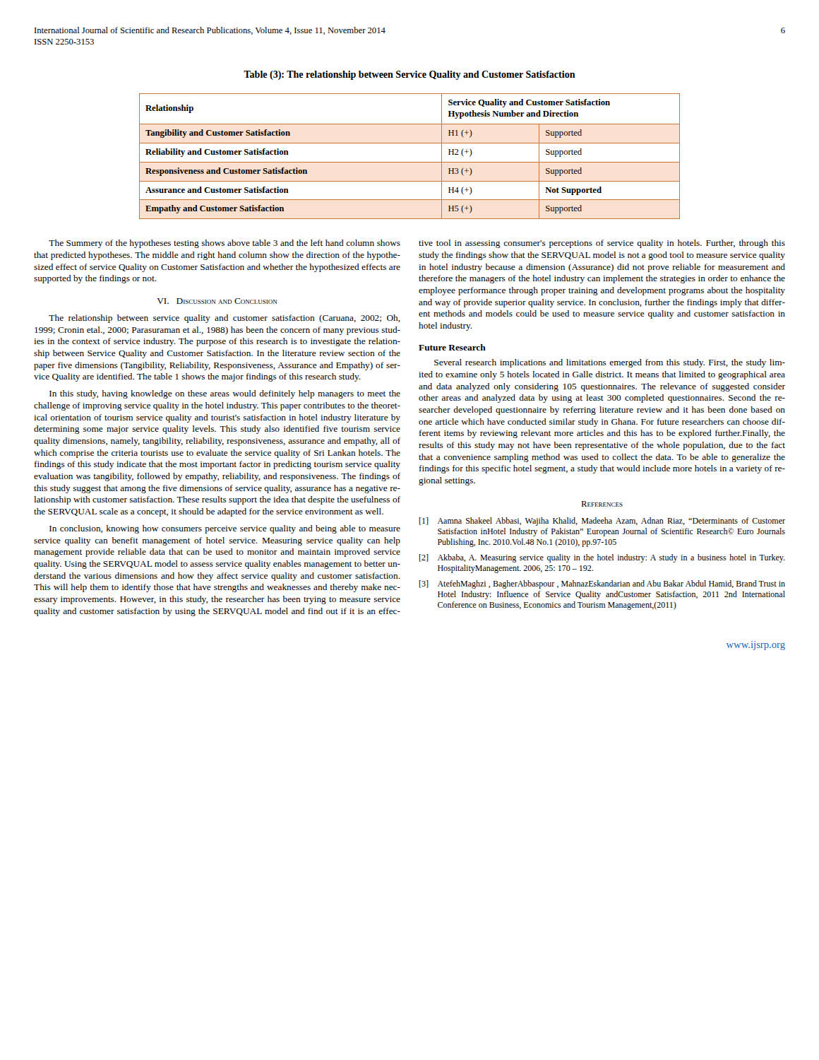6 International Journal of Scientific and Research Publications, Volume 4, Issue 11, November 2014 ISSN 2250-3153
Table (3): The relationship between Service Quality and Customer Satisfaction
| Relationship | Service Quality and Customer Satisfaction Hypothesis Number and Direction |
| --- | --- |
| Tangibility and Customer Satisfaction | H1 (+) | Supported |
| Reliability and Customer Satisfaction | H2 (+) | Supported |
| Responsiveness and Customer Satisfaction | H3 (+) | Supported |
| Assurance and Customer Satisfaction | H4 (+) | Not Supported |
| Empathy and Customer Satisfaction | H5 (+) | Supported |
The Summery of the hypotheses testing shows above table 3 and the left hand column shows that predicted hypotheses. The middle and right hand column show the direction of the hypothesized effect of service Quality on Customer Satisfaction and whether the hypothesized effects are supported by the findings or not.
VI. Discussion and Conclusion
The relationship between service quality and customer satisfaction (Caruana, 2002; Oh, 1999; Cronin etal., 2000; Parasuraman et al., 1988) has been the concern of many previous studies in the context of service industry. The purpose of this research is to investigate the relationship between Service Quality and Customer Satisfaction. In the literature review section of the paper five dimensions (Tangibility, Reliability, Responsiveness, Assurance and Empathy) of service Quality are identified. The table 1 shows the major findings of this research study.
In this study, having knowledge on these areas would definitely help managers to meet the challenge of improving service quality in the hotel industry. This paper contributes to the theoretical orientation of tourism service quality and tourist's satisfaction in hotel industry literature by determining some major service quality levels. This study also identified five tourism service quality dimensions, namely, tangibility, reliability, responsiveness, assurance and empathy, all of which comprise the criteria tourists use to evaluate the service quality of Sri Lankan hotels. The findings of this study indicate that the most important factor in predicting tourism service quality evaluation was tangibility, followed by empathy, reliability, and responsiveness. The findings of this study suggest that among the five dimensions of service quality, assurance has a negative relationship with customer satisfaction. These results support the idea that despite the usefulness of the SERVQUAL scale as a concept, it should be adapted for the service environment as well.
In conclusion, knowing how consumers perceive service quality and being able to measure service quality can benefit management of hotel service. Measuring service quality can help management provide reliable data that can be used to monitor and maintain improved service quality. Using the SERVQUAL model to assess service quality enables management to better understand the various dimensions and how they affect service quality and customer satisfaction. This will help them to identify those that have strengths and weaknesses and thereby make necessary improvements. However, in this study, the researcher has been trying to measure service quality and customer satisfaction by using the SERVQUAL model and find out if it is an effective tool in assessing consumer's perceptions of service quality in hotels. Further, through this study the findings show that the SERVQUAL model is not a good tool to measure service quality in hotel industry because a dimension (Assurance) did not prove reliable for measurement and therefore the managers of the hotel industry can implement the strategies in order to enhance the employee performance through proper training and development programs about the hospitality and way of provide superior quality service. In conclusion, further the findings imply that different methods and models could be used to measure service quality and customer satisfaction in hotel industry.
Future Research
Several research implications and limitations emerged from this study. First, the study limited to examine only 5 hotels located in Galle district. It means that limited to geographical area and data analyzed only considering 105 questionnaires. The relevance of suggested consider other areas and analyzed data by using at least 300 completed questionnaires. Second the researcher developed questionnaire by referring literature review and it has been done based on one article which have conducted similar study in Ghana. For future researchers can choose different items by reviewing relevant more articles and this has to be explored further.Finally, the results of this study may not have been representative of the whole population, due to the fact that a convenience sampling method was used to collect the data. To be able to generalize the findings for this specific hotel segment, a study that would include more hotels in a variety of regional settings.
References
[1] Aamna Shakeel Abbasi, Wajiha Khalid, Madeeha Azam, Adnan Riaz, “Determinants of Customer Satisfaction inHotel Industry of Pakistan” European Journal of Scientific Research© Euro Journals Publishing, Inc. 2010.Vol.48 No.1 (2010), pp.97-105
[2] Akbaba, A. Measuring service quality in the hotel industry: A study in a business hotel in Turkey. HospitalityManagement. 2006, 25: 170 – 192.
[3] AtefehMaghzi , BagherAbbaspour , MahnazEskandarian and Abu Bakar Abdul Hamid, Brand Trust in Hotel Industry: Influence of Service Quality andCustomer Satisfaction, 2011 2nd International Conference on Business, Economics and Tourism Management,(2011)
www.ijsrp.org